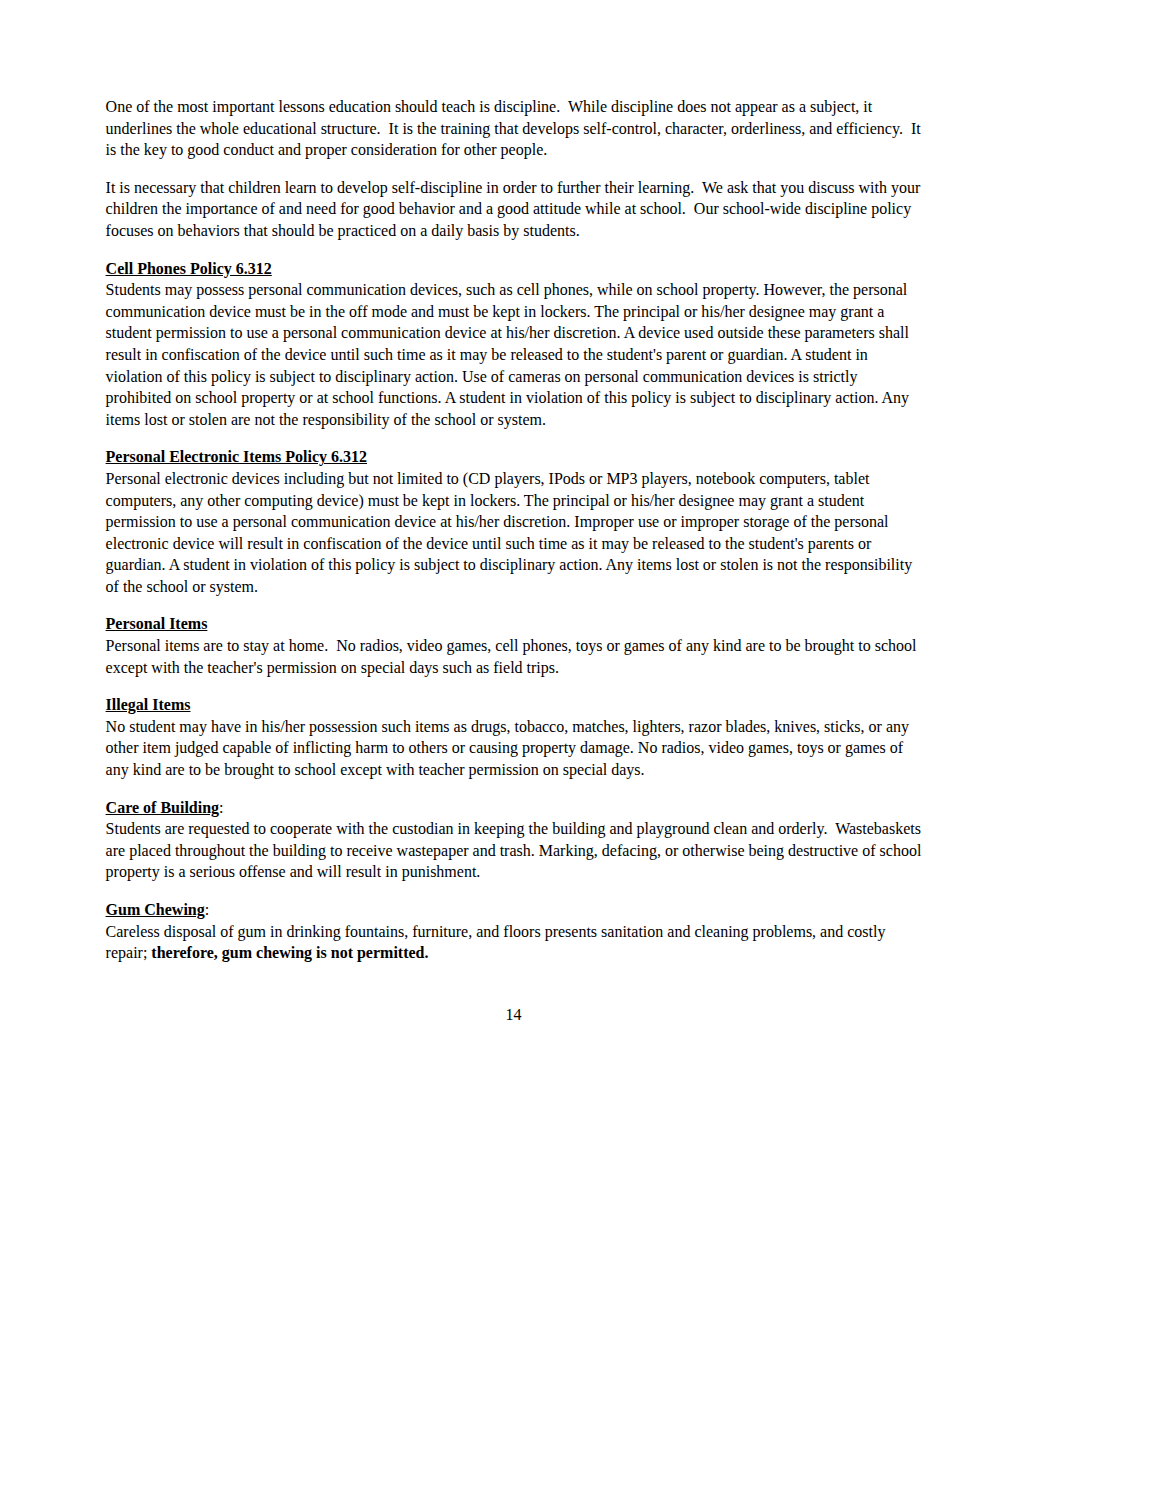One of the most important lessons education should teach is discipline. While discipline does not appear as a subject, it underlines the whole educational structure. It is the training that develops self-control, character, orderliness, and efficiency. It is the key to good conduct and proper consideration for other people.
It is necessary that children learn to develop self-discipline in order to further their learning. We ask that you discuss with your children the importance of and need for good behavior and a good attitude while at school. Our school-wide discipline policy focuses on behaviors that should be practiced on a daily basis by students.
Cell Phones Policy 6.312
Students may possess personal communication devices, such as cell phones, while on school property. However, the personal communication device must be in the off mode and must be kept in lockers. The principal or his/her designee may grant a student permission to use a personal communication device at his/her discretion. A device used outside these parameters shall result in confiscation of the device until such time as it may be released to the student's parent or guardian. A student in violation of this policy is subject to disciplinary action. Use of cameras on personal communication devices is strictly prohibited on school property or at school functions. A student in violation of this policy is subject to disciplinary action. Any items lost or stolen are not the responsibility of the school or system.
Personal Electronic Items Policy 6.312
Personal electronic devices including but not limited to (CD players, IPods or MP3 players, notebook computers, tablet computers, any other computing device) must be kept in lockers. The principal or his/her designee may grant a student permission to use a personal communication device at his/her discretion. Improper use or improper storage of the personal electronic device will result in confiscation of the device until such time as it may be released to the student's parents or guardian. A student in violation of this policy is subject to disciplinary action. Any items lost or stolen is not the responsibility of the school or system.
Personal Items
Personal items are to stay at home. No radios, video games, cell phones, toys or games of any kind are to be brought to school except with the teacher's permission on special days such as field trips.
Illegal Items
No student may have in his/her possession such items as drugs, tobacco, matches, lighters, razor blades, knives, sticks, or any other item judged capable of inflicting harm to others or causing property damage. No radios, video games, toys or games of any kind are to be brought to school except with teacher permission on special days.
Care of Building:
Students are requested to cooperate with the custodian in keeping the building and playground clean and orderly. Wastebaskets are placed throughout the building to receive wastepaper and trash. Marking, defacing, or otherwise being destructive of school property is a serious offense and will result in punishment.
Gum Chewing:
Careless disposal of gum in drinking fountains, furniture, and floors presents sanitation and cleaning problems, and costly repair; therefore, gum chewing is not permitted.
14